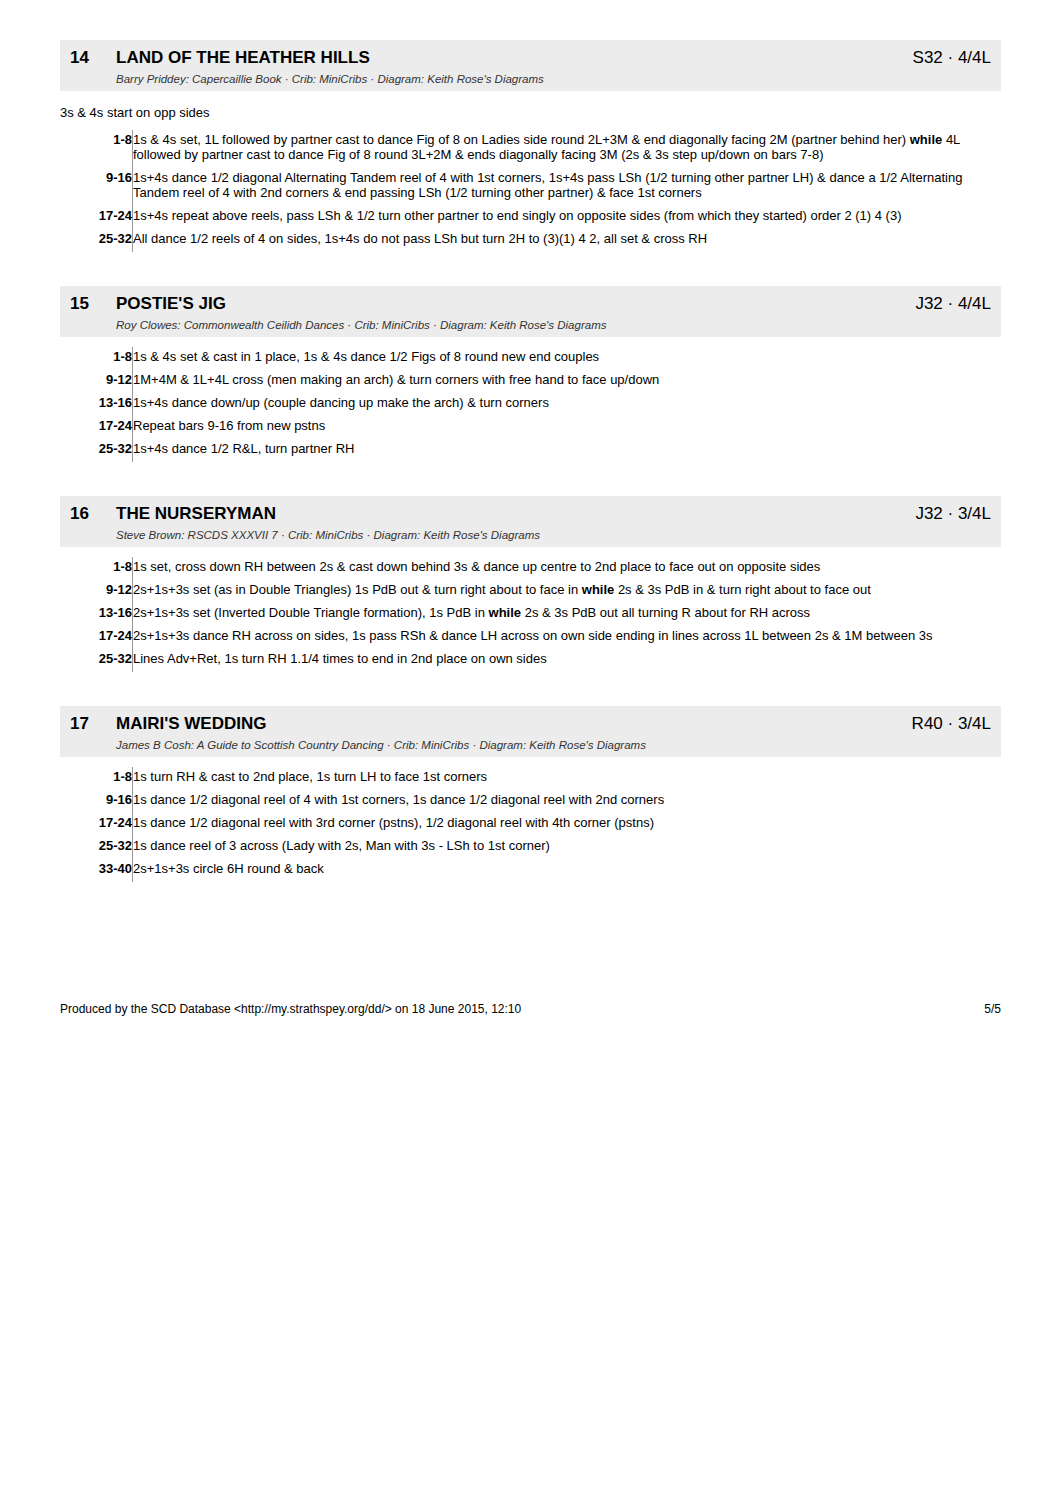14 LAND OF THE HEATHER HILLS S32 · 4/4L
Barry Priddey: Capercaillie Book · Crib: MiniCribs · Diagram: Keith Rose's Diagrams
3s & 4s start on opp sides
| 1-8 | 1s & 4s set, 1L followed by partner cast to dance Fig of 8 on Ladies side round 2L+3M & end diagonally facing 2M (partner behind her) while 4L followed by partner cast to dance Fig of 8 round 3L+2M & ends diagonally facing 3M (2s & 3s step up/down on bars 7-8) |
| 9-16 | 1s+4s dance 1/2 diagonal Alternating Tandem reel of 4 with 1st corners, 1s+4s pass LSh (1/2 turning other partner LH) & dance a 1/2 Alternating Tandem reel of 4 with 2nd corners & end passing LSh (1/2 turning other partner) & face 1st corners |
| 17-24 | 1s+4s repeat above reels, pass LSh & 1/2 turn other partner to end singly on opposite sides (from which they started) order 2 (1) 4 (3) |
| 25-32 | All dance 1/2 reels of 4 on sides, 1s+4s do not pass LSh but turn 2H to (3)(1) 4 2, all set & cross RH |
15 POSTIE'S JIG J32 · 4/4L
Roy Clowes: Commonwealth Ceilidh Dances · Crib: MiniCribs · Diagram: Keith Rose's Diagrams
| 1-8 | 1s & 4s set & cast in 1 place, 1s & 4s dance 1/2 Figs of 8 round new end couples |
| 9-12 | 1M+4M & 1L+4L cross (men making an arch) & turn corners with free hand to face up/down |
| 13-16 | 1s+4s dance down/up (couple dancing up make the arch) & turn corners |
| 17-24 | Repeat bars 9-16 from new pstns |
| 25-32 | 1s+4s dance 1/2 R&L, turn partner RH |
16 THE NURSERYMAN J32 · 3/4L
Steve Brown: RSCDS XXXVII 7 · Crib: MiniCribs · Diagram: Keith Rose's Diagrams
| 1-8 | 1s set, cross down RH between 2s & cast down behind 3s & dance up centre to 2nd place to face out on opposite sides |
| 9-12 | 2s+1s+3s set (as in Double Triangles) 1s PdB out & turn right about to face in while 2s & 3s PdB in & turn right about to face out |
| 13-16 | 2s+1s+3s set (Inverted Double Triangle formation), 1s PdB in while 2s & 3s PdB out all turning R about for RH across |
| 17-24 | 2s+1s+3s dance RH across on sides, 1s pass RSh & dance LH across on own side ending in lines across 1L between 2s & 1M between 3s |
| 25-32 | Lines Adv+Ret, 1s turn RH 1.1/4 times to end in 2nd place on own sides |
17 MAIRI'S WEDDING R40 · 3/4L
James B Cosh: A Guide to Scottish Country Dancing · Crib: MiniCribs · Diagram: Keith Rose's Diagrams
| 1-8 | 1s turn RH & cast to 2nd place, 1s turn LH to face 1st corners |
| 9-16 | 1s dance 1/2 diagonal reel of 4 with 1st corners, 1s dance 1/2 diagonal reel with 2nd corners |
| 17-24 | 1s dance 1/2 diagonal reel with 3rd corner (pstns), 1/2 diagonal reel with 4th corner (pstns) |
| 25-32 | 1s dance reel of 3 across (Lady with 2s, Man with 3s - LSh to 1st corner) |
| 33-40 | 2s+1s+3s circle 6H round & back |
Produced by the SCD Database <http://my.strathspey.org/dd/> on 18 June 2015, 12:10
5/5